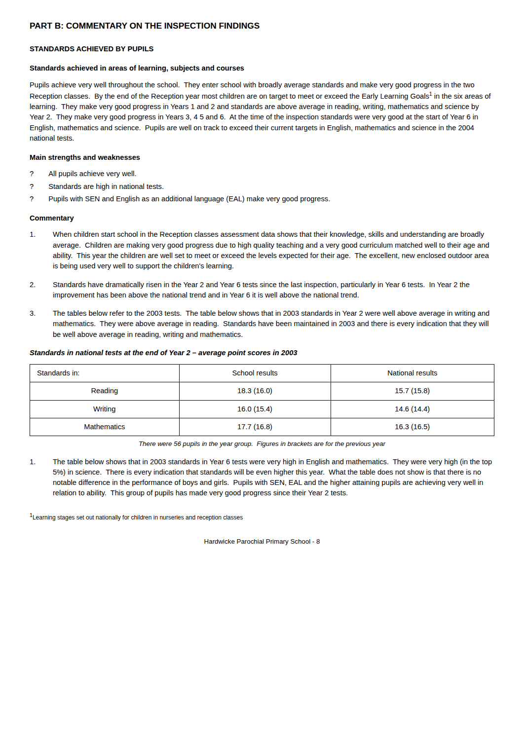PART B: COMMENTARY ON THE INSPECTION FINDINGS
STANDARDS ACHIEVED BY PUPILS
Standards achieved in areas of learning, subjects and courses
Pupils achieve very well throughout the school. They enter school with broadly average standards and make very good progress in the two Reception classes. By the end of the Reception year most children are on target to meet or exceed the Early Learning Goals1 in the six areas of learning. They make very good progress in Years 1 and 2 and standards are above average in reading, writing, mathematics and science by Year 2. They make very good progress in Years 3, 4 5 and 6. At the time of the inspection standards were very good at the start of Year 6 in English, mathematics and science. Pupils are well on track to exceed their current targets in English, mathematics and science in the 2004 national tests.
Main strengths and weaknesses
?All pupils achieve very well.
?Standards are high in national tests.
?Pupils with SEN and English as an additional language (EAL) make very good progress.
Commentary
When children start school in the Reception classes assessment data shows that their knowledge, skills and understanding are broadly average. Children are making very good progress due to high quality teaching and a very good curriculum matched well to their age and ability. This year the children are well set to meet or exceed the levels expected for their age. The excellent, new enclosed outdoor area is being used very well to support the children's learning.
Standards have dramatically risen in the Year 2 and Year 6 tests since the last inspection, particularly in Year 6 tests. In Year 2 the improvement has been above the national trend and in Year 6 it is well above the national trend.
The tables below refer to the 2003 tests. The table below shows that in 2003 standards in Year 2 were well above average in writing and mathematics. They were above average in reading. Standards have been maintained in 2003 and there is every indication that they will be well above average in reading, writing and mathematics.
Standards in national tests at the end of Year 2 – average point scores in 2003
| Standards in: | School results | National results |
| --- | --- | --- |
| Reading | 18.3 (16.0) | 15.7 (15.8) |
| Writing | 16.0 (15.4) | 14.6 (14.4) |
| Mathematics | 17.7 (16.8) | 16.3 (16.5) |
There were 56 pupils in the year group. Figures in brackets are for the previous year
The table below shows that in 2003 standards in Year 6 tests were very high in English and mathematics. They were very high (in the top 5%) in science. There is every indication that standards will be even higher this year. What the table does not show is that there is no notable difference in the performance of boys and girls. Pupils with SEN, EAL and the higher attaining pupils are achieving very well in relation to ability. This group of pupils has made very good progress since their Year 2 tests.
1Learning stages set out nationally for children in nurseries and reception classes
Hardwicke Parochial Primary School - 8